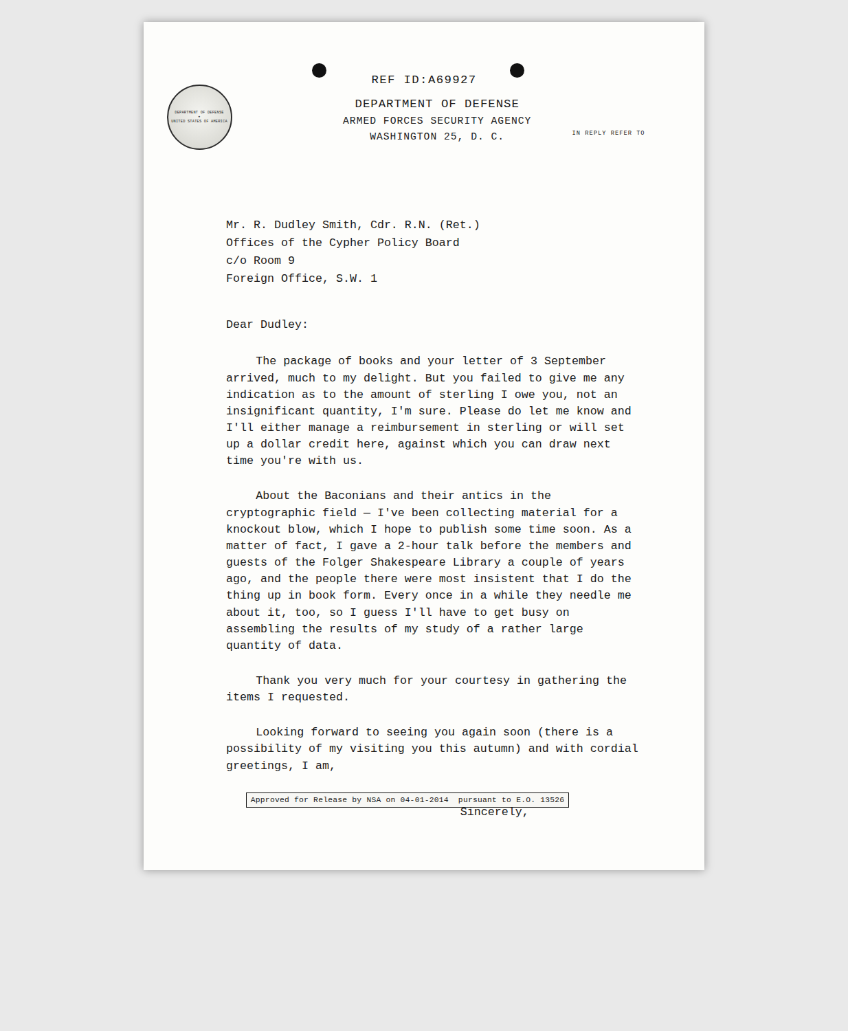REF ID:A69927
DEPARTMENT OF DEFENSE
★
UNITED STATES OF AMERICA
DEPARTMENT OF DEFENSE
ARMED FORCES SECURITY AGENCY
WASHINGTON 25, D. C.
IN REPLY REFER TO
Mr. R. Dudley Smith, Cdr. R.N. (Ret.)
Offices of the Cypher Policy Board
c/o Room 9
Foreign Office, S.W. 1
Dear Dudley:
The package of books and your letter of 3 September arrived, much to my delight. But you failed to give me any indication as to the amount of sterling I owe you, not an insignificant quantity, I'm sure. Please do let me know and I'll either manage a reimbursement in sterling or will set up a dollar credit here, against which you can draw next time you're with us.
About the Baconians and their antics in the cryptographic field — I've been collecting material for a knockout blow, which I hope to publish some time soon. As a matter of fact, I gave a 2-hour talk before the members and guests of the Folger Shakespeare Library a couple of years ago, and the people there were most insistent that I do the thing up in book form. Every once in a while they needle me about it, too, so I guess I'll have to get busy on assembling the results of my study of a rather large quantity of data.
Thank you very much for your courtesy in gathering the items I requested.
Looking forward to seeing you again soon (there is a possibility of my visiting you this autumn) and with cordial greetings, I am,
Sincerely,
Approved for Release by NSA on 04-01-2014 pursuant to E.O. 13526